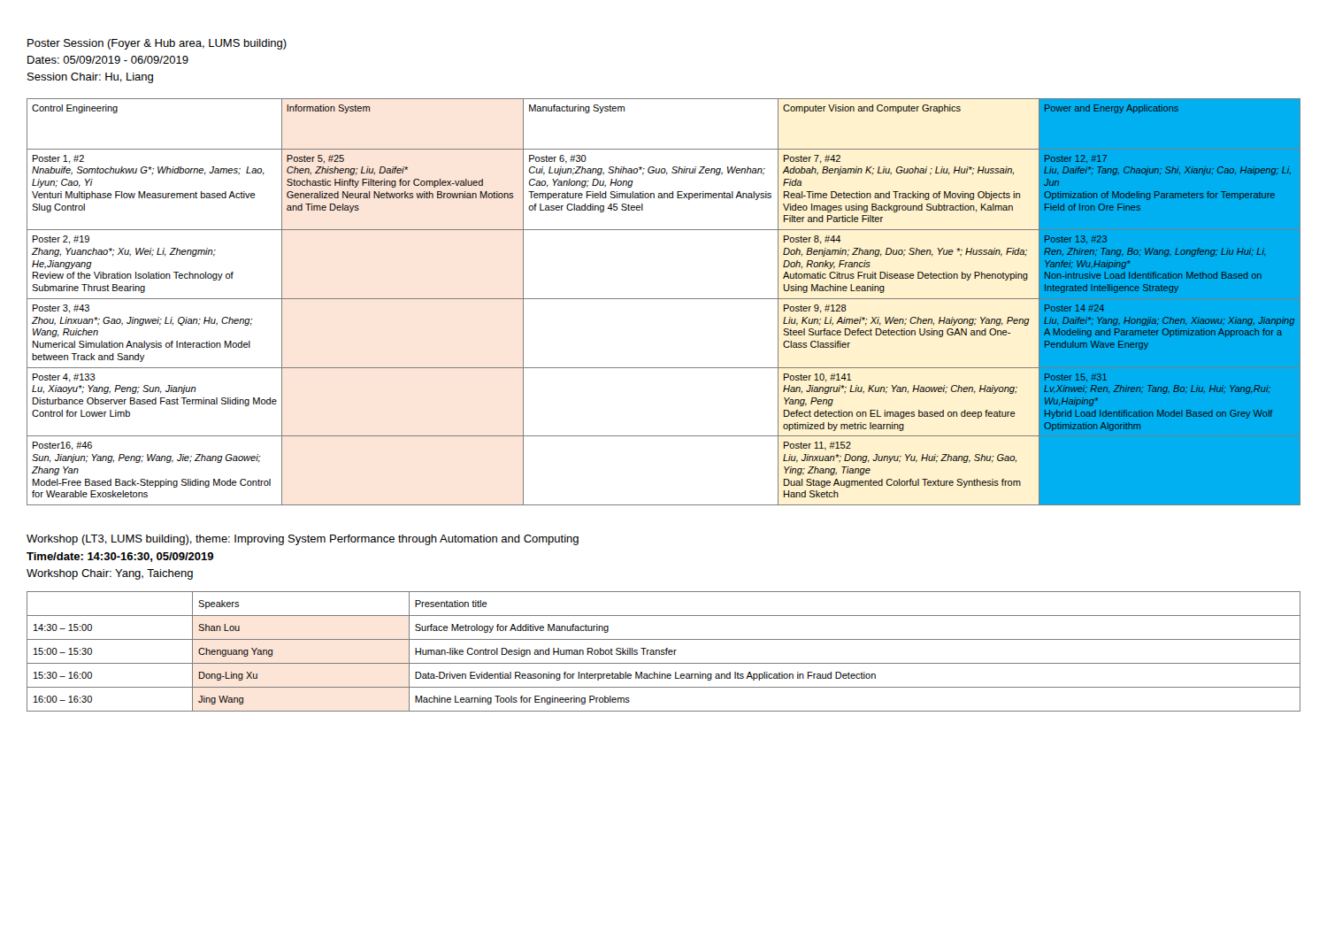Poster Session (Foyer & Hub area, LUMS building)
Dates: 05/09/2019 - 06/09/2019
Session Chair: Hu, Liang
| Control Engineering | Information System | Manufacturing System | Computer Vision and Computer Graphics | Power and Energy Applications |
| --- | --- | --- | --- | --- |
| Poster 1, #2 Nnabuife, Somtochukwu G*; Whidborne, James; Lao, Liyun; Cao, Yi Venturi Multiphase Flow Measurement based Active Slug Control | Poster 5, #25 Chen, Zhisheng; Liu, Daifei* Stochastic Hinfty Filtering for Complex-valued Generalized Neural Networks with Brownian Motions and Time Delays | Poster 6, #30 Cui, Lujun;Zhang, Shihao*; Guo, Shirui Zeng, Wenhan; Cao, Yanlong; Du, Hong Temperature Field Simulation and Experimental Analysis of Laser Cladding 45 Steel | Poster 7, #42 Adobah, Benjamin K; Liu, Guohai ; Liu, Hui*; Hussain, Fida Real-Time Detection and Tracking of Moving Objects in Video Images using Background Subtraction, Kalman Filter and Particle Filter | Poster 12, #17 Liu, Daifei*; Tang, Chaojun; Shi, Xianju; Cao, Haipeng; Li, Jun Optimization of Modeling Parameters for Temperature Field of Iron Ore Fines |
| Poster 2, #19 Zhang, Yuanchao*; Xu, Wei; Li, Zhengmin; He,Jiangyang Review of the Vibration Isolation Technology of Submarine Thrust Bearing | | | Poster 8, #44 Doh, Benjamin; Zhang, Duo; Shen, Yue *; Hussain, Fida; Doh, Ronky, Francis Automatic Citrus Fruit Disease Detection by Phenotyping Using Machine Leaning | Poster 13, #23 Ren, Zhiren; Tang, Bo; Wang, Longfeng; Liu Hui; Li, Yanfei; Wu,Haiping* Non-intrusive Load Identification Method Based on Integrated Intelligence Strategy |
| Poster 3, #43 Zhou, Linxuan*; Gao, Jingwei; Li, Qian; Hu, Cheng; Wang, Ruichen Numerical Simulation Analysis of Interaction Model between Track and Sandy | | | Poster 9, #128 Liu, Kun; Li, Aimei*; Xi, Wen; Chen, Haiyong; Yang, Peng Steel Surface Defect Detection Using GAN and One-Class Classifier | Poster 14 #24 Liu, Daifei*; Yang, Hongjia; Chen, Xiaowu; Xiang, Jianping A Modeling and Parameter Optimization Approach for a Pendulum Wave Energy |
| Poster 4, #133 Lu, Xiaoyu*; Yang, Peng; Sun, Jianjun Disturbance Observer Based Fast Terminal Sliding Mode Control for Lower Limb | | | Poster 10, #141 Han, Jiangrui*; Liu, Kun; Yan, Haowei; Chen, Haiyong; Yang, Peng Defect detection on EL images based on deep feature optimized by metric learning | Poster 15, #31 Lv,Xinwei; Ren, Zhiren; Tang, Bo; Liu, Hui; Yang,Rui; Wu,Haiping* Hybrid Load Identification Model Based on Grey Wolf Optimization Algorithm |
| Poster16, #46 Sun, Jianjun; Yang, Peng; Wang, Jie; Zhang Gaowei; Zhang Yan Model-Free Based Back-Stepping Sliding Mode Control for Wearable Exoskeletons | | | Poster 11, #152 Liu, Jinxuan*; Dong, Junyu; Yu, Hui; Zhang, Shu; Gao, Ying; Zhang, Tiange Dual Stage Augmented Colorful Texture Synthesis from Hand Sketch | |
Workshop (LT3, LUMS building), theme: Improving System Performance through Automation and Computing
Time/date: 14:30-16:30, 05/09/2019
Workshop Chair: Yang, Taicheng
| | Speakers | Presentation title |
| 14:30 – 15:00 | Shan Lou | Surface Metrology for Additive Manufacturing |
| 15:00 – 15:30 | Chenguang Yang | Human-like Control Design and Human Robot Skills Transfer |
| 15:30 – 16:00 | Dong-Ling Xu | Data-Driven Evidential Reasoning for Interpretable Machine Learning and Its Application in Fraud Detection |
| 16:00 – 16:30 | Jing Wang | Machine Learning Tools for Engineering Problems |